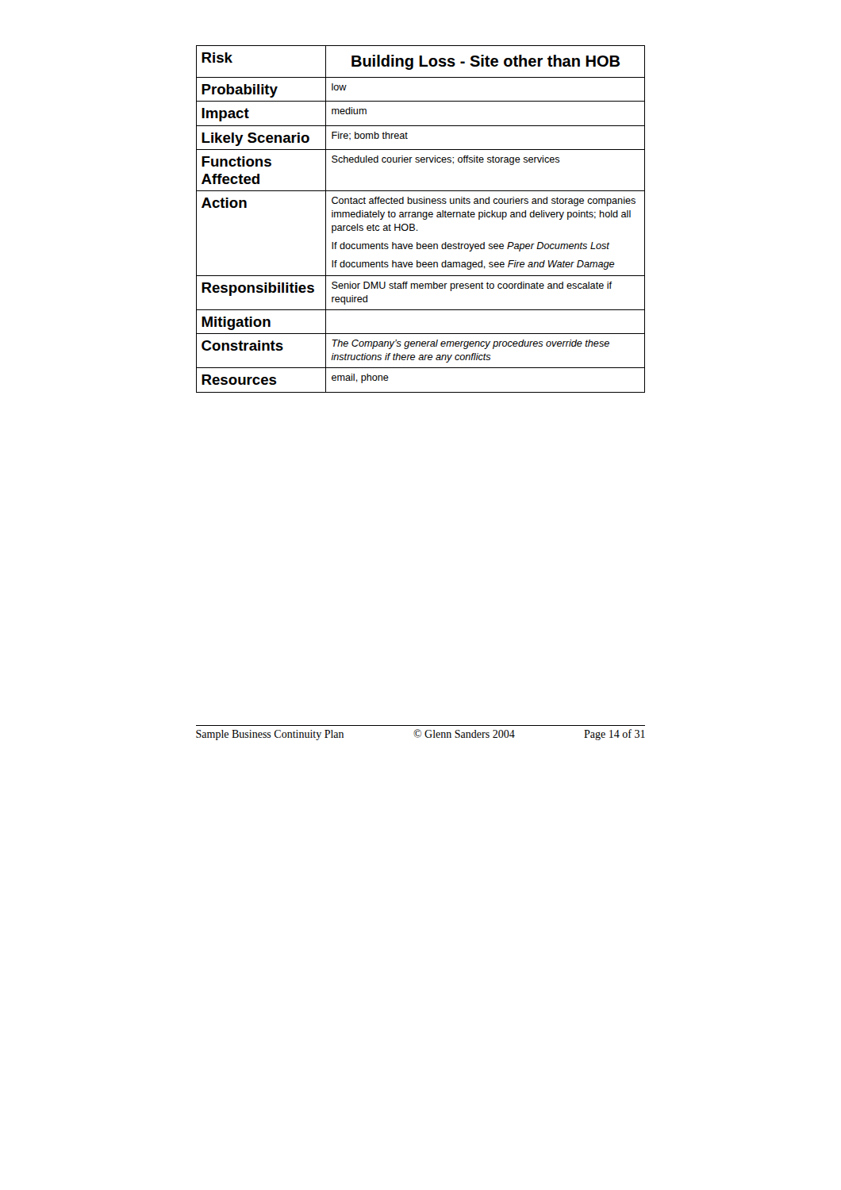| Risk | Building Loss - Site other than HOB |
| Probability | low |
| Impact | medium |
| Likely Scenario | Fire; bomb threat |
| Functions Affected | Scheduled courier services; offsite storage services |
| Action | Contact affected business units and couriers and storage companies immediately to arrange alternate pickup and delivery points; hold all parcels etc at HOB. If documents have been destroyed see Paper Documents Lost If documents have been damaged, see Fire and Water Damage |
| Responsibilities | Senior DMU staff member present to coordinate and escalate if required |
| Mitigation | |
| Constraints | The Company’s general emergency procedures override these instructions if there are any conflicts |
| Resources | email, phone |
Sample Business Continuity Plan
© Glenn Sanders 2004
Page 14 of 31